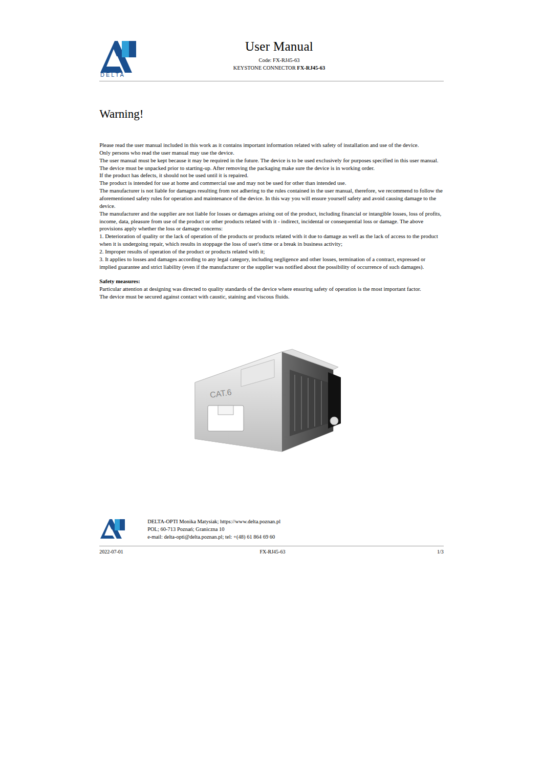DELTA
User Manual
Code: FX-RJ45-63
KEYSTONE CONNECTOR FX-RJ45-63
Warning!
Please read the user manual included in this work as it contains important information related with safety of installation and use of the device.
Only persons who read the user manual may use the device.
The user manual must be kept because it may be required in the future. The device is to be used exclusively for purposes specified in this user manual.
The device must be unpacked prior to starting-up. After removing the packaging make sure the device is in working order.
If the product has defects, it should not be used until it is repaired.
The product is intended for use at home and commercial use and may not be used for other than intended use.
The manufacturer is not liable for damages resulting from not adhering to the rules contained in the user manual, therefore, we recommend to follow the aforementioned safety rules for operation and maintenance of the device. In this way you will ensure yourself safety and avoid causing damage to the device.
The manufacturer and the supplier are not liable for losses or damages arising out of the product, including financial or intangible losses, loss of profits, income, data, pleasure from use of the product or other products related with it - indirect, incidental or consequential loss or damage. The above provisions apply whether the loss or damage concerns:
1. Deterioration of quality or the lack of operation of the products or products related with it due to damage as well as the lack of access to the product when it is undergoing repair, which results in stoppage the loss of user's time or a break in business activity;
2. Improper results of operation of the product or products related with it;
3. It applies to losses and damages according to any legal category, including negligence and other losses, termination of a contract, expressed or implied guarantee and strict liability (even if the manufacturer or the supplier was notified about the possibility of occurrence of such damages).
Safety measures:
Particular attention at designing was directed to quality standards of the device where ensuring safety of operation is the most important factor.
The device must be secured against contact with caustic, staining and viscous fluids.
DELTA-OPTI Monika Matysiak; https://www.delta.poznan.pl
POL; 60-713 Poznań; Graniczna 10
e-mail: delta-opti@delta.poznan.pl; tel: +(48) 61 864 69 60
2022-07-01 FX-RJ45-63 1/3